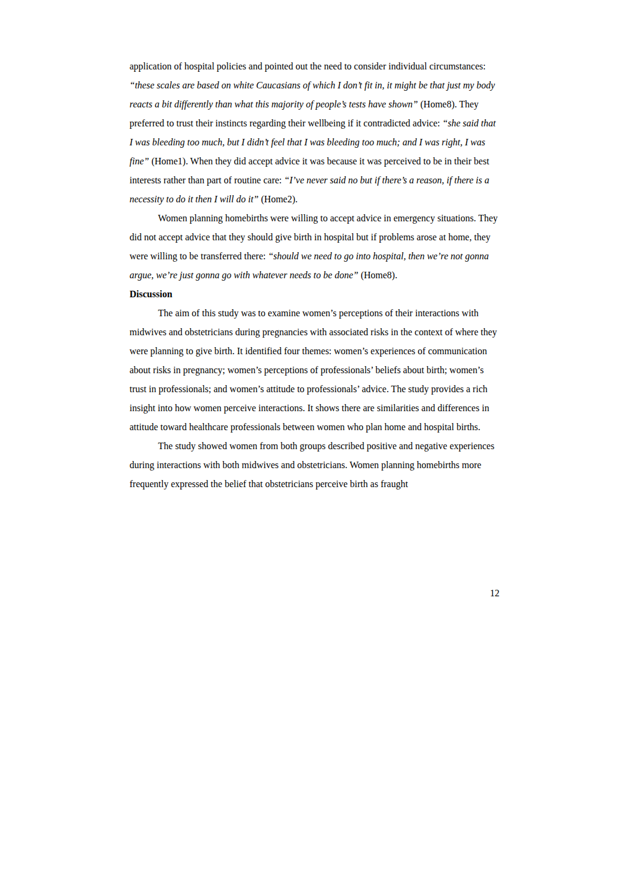application of hospital policies and pointed out the need to consider individual circumstances: “these scales are based on white Caucasians of which I don’t fit in, it might be that just my body reacts a bit differently than what this majority of people’s tests have shown” (Home8). They preferred to trust their instincts regarding their wellbeing if it contradicted advice: “she said that I was bleeding too much, but I didn’t feel that I was bleeding too much; and I was right, I was fine” (Home1). When they did accept advice it was because it was perceived to be in their best interests rather than part of routine care: “I’ve never said no but if there’s a reason, if there is a necessity to do it then I will do it” (Home2).
Women planning homebirths were willing to accept advice in emergency situations. They did not accept advice that they should give birth in hospital but if problems arose at home, they were willing to be transferred there: “should we need to go into hospital, then we’re not gonna argue, we’re just gonna go with whatever needs to be done” (Home8).
Discussion
The aim of this study was to examine women’s perceptions of their interactions with midwives and obstetricians during pregnancies with associated risks in the context of where they were planning to give birth. It identified four themes: women’s experiences of communication about risks in pregnancy; women’s perceptions of professionals’ beliefs about birth; women’s trust in professionals; and women’s attitude to professionals’ advice. The study provides a rich insight into how women perceive interactions. It shows there are similarities and differences in attitude toward healthcare professionals between women who plan home and hospital births.
The study showed women from both groups described positive and negative experiences during interactions with both midwives and obstetricians. Women planning homebirths more frequently expressed the belief that obstetricians perceive birth as fraught
12